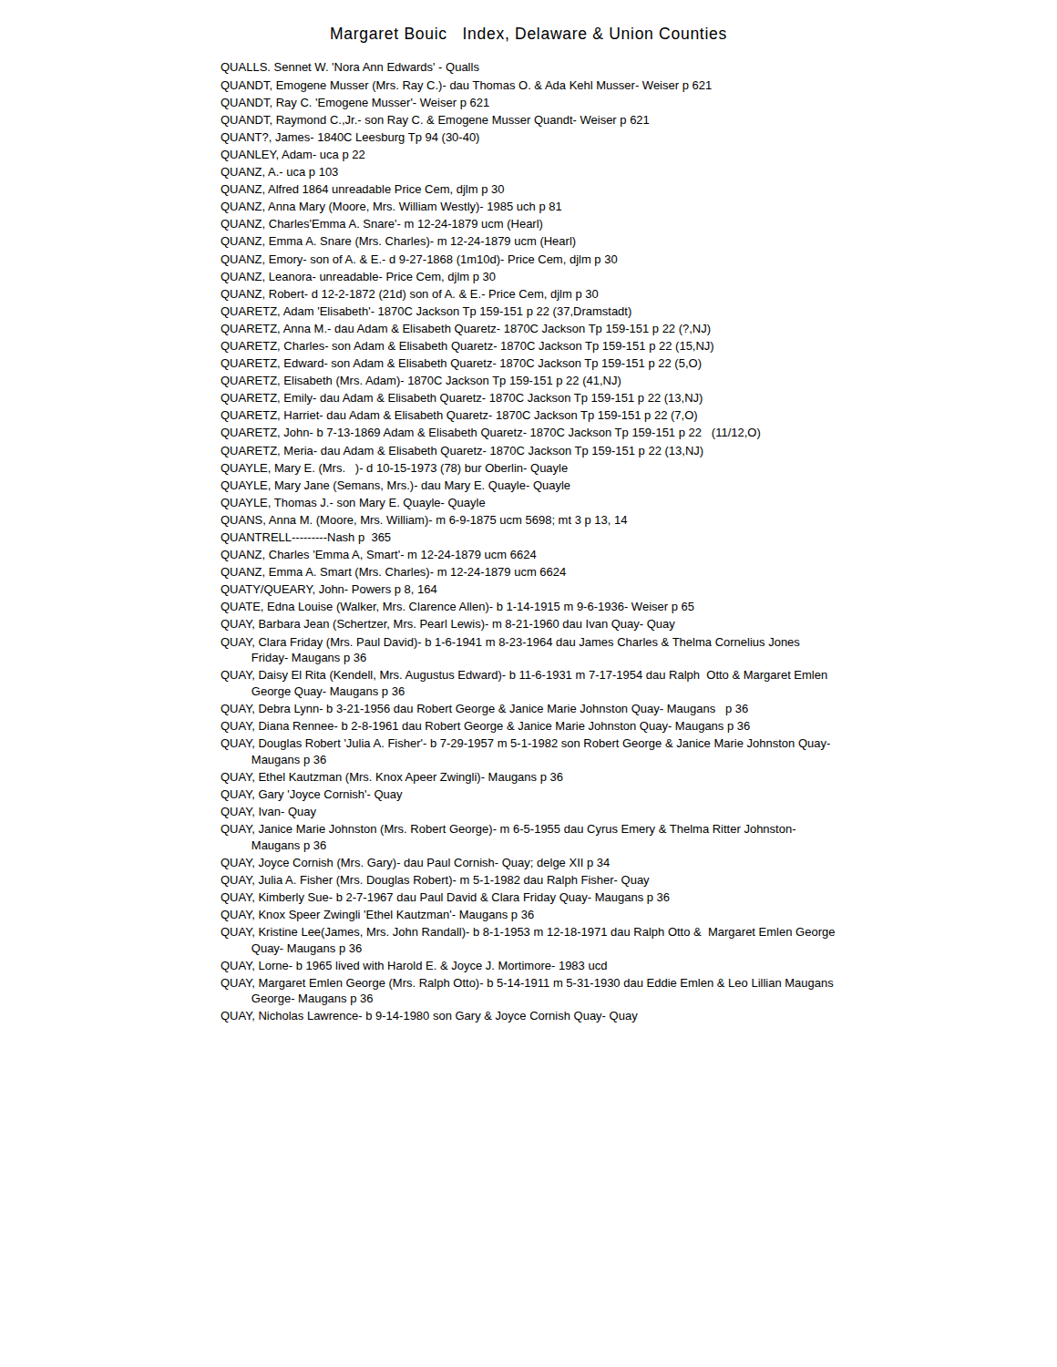Margaret Bouic Index, Delaware & Union Counties
Qualls. Sennet W. 'Nora Ann Edwards' - Qualls
Quandt, Emogene Musser (Mrs. Ray C.)- dau Thomas O. & Ada Kehl Musser- Weiser p 621
Quandt, Ray C. 'Emogene Musser'- Weiser p 621
Quandt, Raymond C.,Jr.- son Ray C. & Emogene Musser Quandt- Weiser p 621
Quant?, James- 1840C Leesburg Tp 94 (30-40)
Quanley, Adam- uca p 22
Quanz, A.- uca p 103
Quanz, Alfred 1864 unreadable Price Cem, djlm p 30
Quanz, Anna Mary (Moore, Mrs. William Westly)- 1985 uch p 81
Quanz, Charles'Emma A. Snare'- m 12-24-1879 ucm (Hearl)
Quanz, Emma A. Snare (Mrs. Charles)- m 12-24-1879 ucm (Hearl)
Quanz, Emory- son of A. & E.- d 9-27-1868 (1m10d)- Price Cem, djlm p 30
Quanz, Leanora- unreadable- Price Cem, djlm p 30
Quanz, Robert- d 12-2-1872 (21d) son of A. & E.- Price Cem, djlm p 30
Quaretz, Adam 'Elisabeth'- 1870C Jackson Tp 159-151 p 22 (37,Dramstadt)
Quaretz, Anna M.- dau Adam & Elisabeth Quaretz- 1870C Jackson Tp 159-151 p 22 (?,NJ)
Quaretz, Charles- son Adam & Elisabeth Quaretz- 1870C Jackson Tp 159-151 p 22 (15,NJ)
Quaretz, Edward- son Adam & Elisabeth Quaretz- 1870C Jackson Tp 159-151 p 22 (5,O)
Quaretz, Elisabeth (Mrs. Adam)- 1870C Jackson Tp 159-151 p 22 (41,NJ)
Quaretz, Emily- dau Adam & Elisabeth Quaretz- 1870C Jackson Tp 159-151 p 22 (13,NJ)
Quaretz, Harriet- dau Adam & Elisabeth Quaretz- 1870C Jackson Tp 159-151 p 22 (7,O)
Quaretz, John- b 7-13-1869 Adam & Elisabeth Quaretz- 1870C Jackson Tp 159-151 p 22 (11/12,O)
Quaretz, Meria- dau Adam & Elisabeth Quaretz- 1870C Jackson Tp 159-151 p 22 (13,NJ)
Quayle, Mary E. (Mrs. )- d 10-15-1973 (78) bur Oberlin- Quayle
Quayle, Mary Jane (Semans, Mrs.)- dau Mary E. Quayle- Quayle
Quayle, Thomas J.- son Mary E. Quayle- Quayle
Quans, Anna M. (Moore, Mrs. William)- m 6-9-1875 ucm 5698; mt 3 p 13, 14
Quantrell---------Nash p 365
Quanz, Charles 'Emma A, Smart'- m 12-24-1879 ucm 6624
Quanz, Emma A. Smart (Mrs. Charles)- m 12-24-1879 ucm 6624
Quaty/Queary, John- Powers p 8, 164
Quate, Edna Louise (Walker, Mrs. Clarence Allen)- b 1-14-1915 m 9-6-1936- Weiser p 65
Quay, Barbara Jean (Schertzer, Mrs. Pearl Lewis)- m 8-21-1960 dau Ivan Quay- Quay
Quay, Clara Friday (Mrs. Paul David)- b 1-6-1941 m 8-23-1964 dau James Charles & Thelma Cornelius Jones Friday- Maugans p 36
Quay, Daisy El Rita (Kendell, Mrs. Augustus Edward)- b 11-6-1931 m 7-17-1954 dau Ralph Otto & Margaret Emlen George Quay- Maugans p 36
Quay, Debra Lynn- b 3-21-1956 dau Robert George & Janice Marie Johnston Quay- Maugans p 36
Quay, Diana Rennee- b 2-8-1961 dau Robert George & Janice Marie Johnston Quay- Maugans p 36
Quay, Douglas Robert 'Julia A. Fisher'- b 7-29-1957 m 5-1-1982 son Robert George & Janice Marie Johnston Quay- Maugans p 36
Quay, Ethel Kautzman (Mrs. Knox Apeer Zwingli)- Maugans p 36
Quay, Gary 'Joyce Cornish'- Quay
Quay, Ivan- Quay
Quay, Janice Marie Johnston (Mrs. Robert George)- m 6-5-1955 dau Cyrus Emery & Thelma Ritter Johnston- Maugans p 36
Quay, Joyce Cornish (Mrs. Gary)- dau Paul Cornish- Quay; delge XII p 34
Quay, Julia A. Fisher (Mrs. Douglas Robert)- m 5-1-1982 dau Ralph Fisher- Quay
Quay, Kimberly Sue- b 2-7-1967 dau Paul David & Clara Friday Quay- Maugans p 36
Quay, Knox Speer Zwingli 'Ethel Kautzman'- Maugans p 36
Quay, Kristine Lee(James, Mrs. John Randall)- b 8-1-1953 m 12-18-1971 dau Ralph Otto & Margaret Emlen George Quay- Maugans p 36
Quay, Lorne- b 1965 lived with Harold E. & Joyce J. Mortimore- 1983 ucd
Quay, Margaret Emlen George (Mrs. Ralph Otto)- b 5-14-1911 m 5-31-1930 dau Eddie Emlen & Leo Lillian Maugans George- Maugans p 36
Quay, Nicholas Lawrence- b 9-14-1980 son Gary & Joyce Cornish Quay- Quay